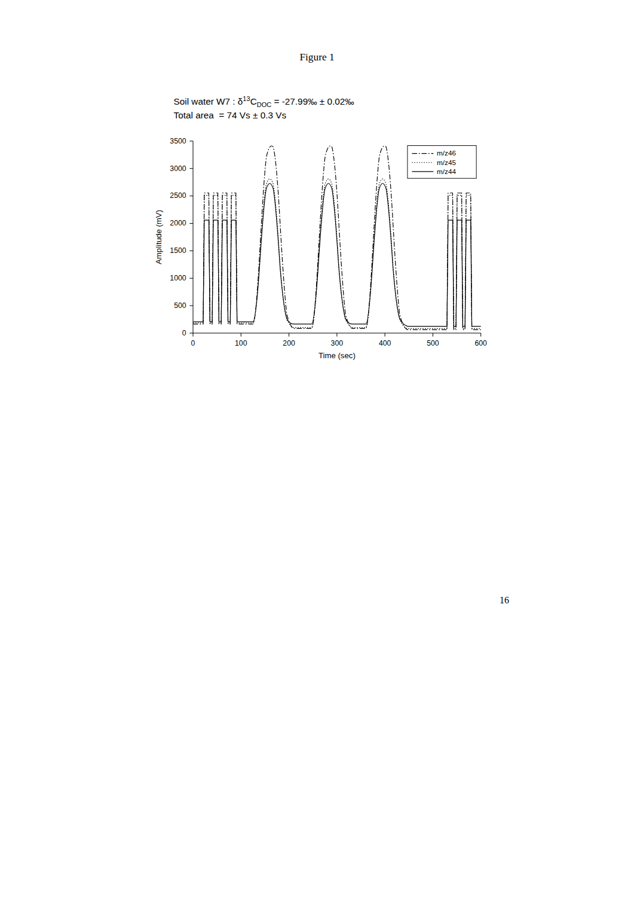Figure 1
Soil water W7 : δ13CDOC = -27.99‰ ± 0.02‰
Total area = 74 Vs ± 0.3 Vs
0 500 1000 1500 2000 2500 3000 3500 0 100 200 300 400 500 600 Time (sec) Amplitude (mV) m/z46 m/z45 m/z44
16